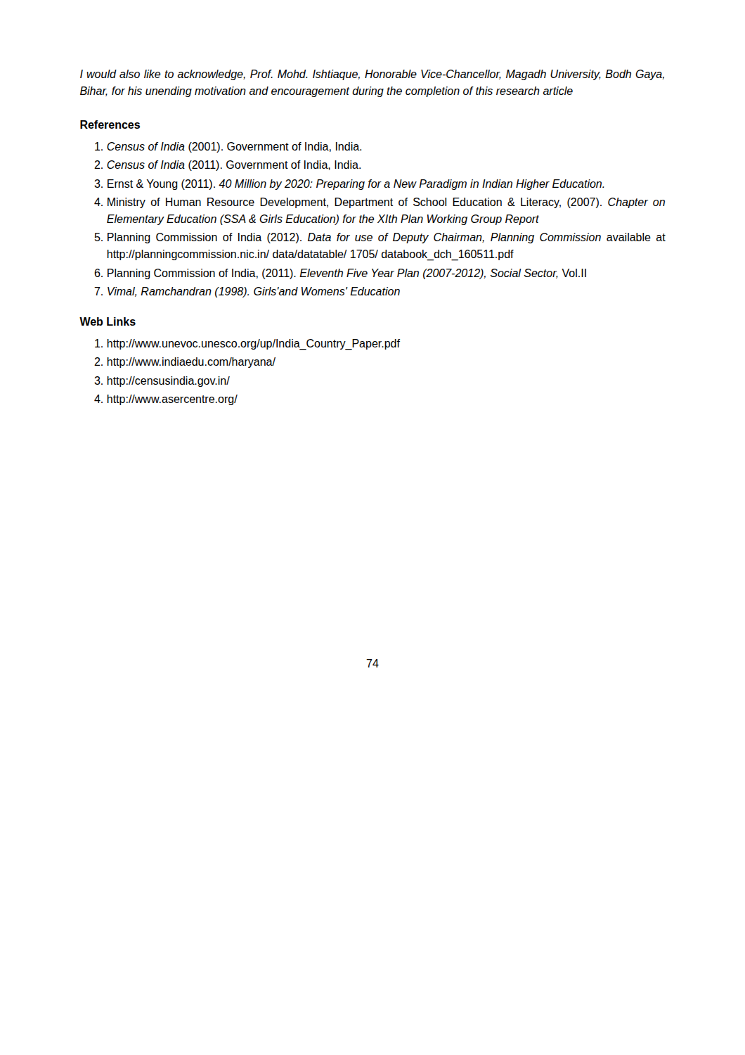I would also like to acknowledge, Prof. Mohd. Ishtiaque, Honorable Vice-Chancellor, Magadh University, Bodh Gaya, Bihar, for his unending motivation and encouragement during the completion of this research article
References
Census of India (2001). Government of India, India.
Census of India (2011). Government of India, India.
Ernst & Young (2011). 40 Million by 2020: Preparing for a New Paradigm in Indian Higher Education.
Ministry of Human Resource Development, Department of School Education & Literacy, (2007). Chapter on Elementary Education (SSA & Girls Education) for the XIth Plan Working Group Report
Planning Commission of India (2012). Data for use of Deputy Chairman, Planning Commission available at http://planningcommission.nic.in/ data/datatable/ 1705/ databook_dch_160511.pdf
Planning Commission of India, (2011). Eleventh Five Year Plan (2007-2012), Social Sector, Vol.II
Vimal, Ramchandran (1998). Girls'and Womens' Education
Web Links
http://www.unevoc.unesco.org/up/India_Country_Paper.pdf
http://www.indiaedu.com/haryana/
http://censusindia.gov.in/
http://www.asercentre.org/
74